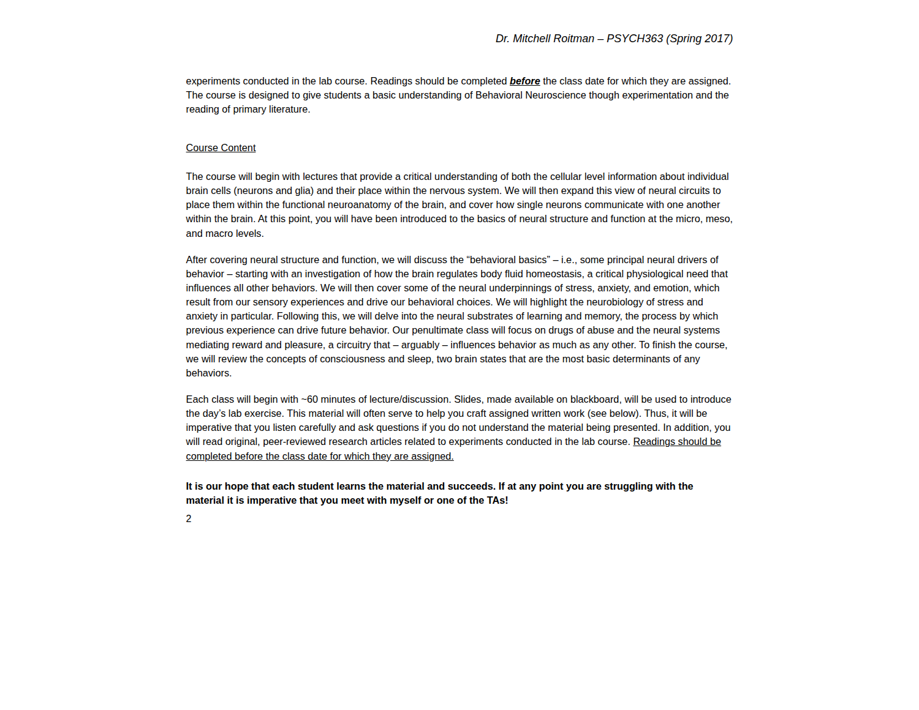Dr. Mitchell Roitman – PSYCH363 (Spring 2017)
experiments conducted in the lab course. Readings should be completed before the class date for which they are assigned. The course is designed to give students a basic understanding of Behavioral Neuroscience though experimentation and the reading of primary literature.
Course Content
The course will begin with lectures that provide a critical understanding of both the cellular level information about individual brain cells (neurons and glia) and their place within the nervous system. We will then expand this view of neural circuits to place them within the functional neuroanatomy of the brain, and cover how single neurons communicate with one another within the brain. At this point, you will have been introduced to the basics of neural structure and function at the micro, meso, and macro levels.
After covering neural structure and function, we will discuss the “behavioral basics” – i.e., some principal neural drivers of behavior – starting with an investigation of how the brain regulates body fluid homeostasis, a critical physiological need that influences all other behaviors. We will then cover some of the neural underpinnings of stress, anxiety, and emotion, which result from our sensory experiences and drive our behavioral choices. We will highlight the neurobiology of stress and anxiety in particular. Following this, we will delve into the neural substrates of learning and memory, the process by which previous experience can drive future behavior. Our penultimate class will focus on drugs of abuse and the neural systems mediating reward and pleasure, a circuitry that – arguably – influences behavior as much as any other. To finish the course, we will review the concepts of consciousness and sleep, two brain states that are the most basic determinants of any behaviors.
Each class will begin with ~60 minutes of lecture/discussion. Slides, made available on blackboard, will be used to introduce the day’s lab exercise. This material will often serve to help you craft assigned written work (see below). Thus, it will be imperative that you listen carefully and ask questions if you do not understand the material being presented. In addition, you will read original, peer-reviewed research articles related to experiments conducted in the lab course. Readings should be completed before the class date for which they are assigned.
It is our hope that each student learns the material and succeeds. If at any point you are struggling with the material it is imperative that you meet with myself or one of the TAs!
2